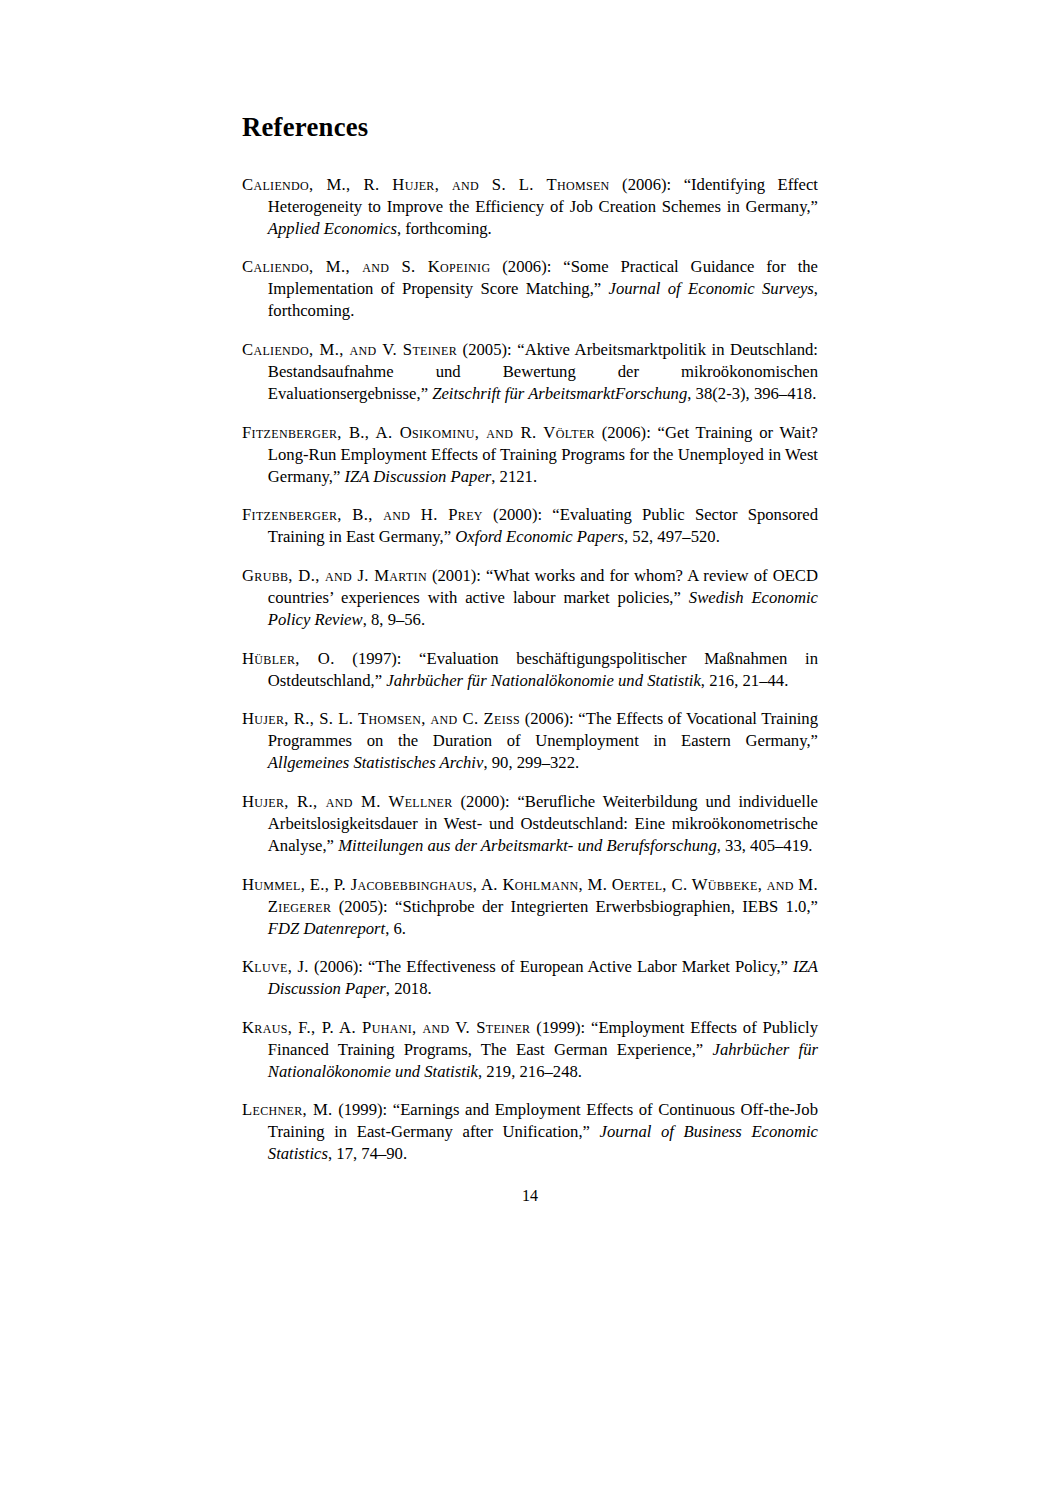References
Caliendo, M., R. Hujer, and S. L. Thomsen (2006): “Identifying Effect Heterogeneity to Improve the Efficiency of Job Creation Schemes in Germany,” Applied Economics, forthcoming.
Caliendo, M., and S. Kopeinig (2006): “Some Practical Guidance for the Implementation of Propensity Score Matching,” Journal of Economic Surveys, forthcoming.
Caliendo, M., and V. Steiner (2005): “Aktive Arbeitsmarktpolitik in Deutschland: Bestandsaufnahme und Bewertung der mikroökonomischen Evaluationsergebnisse,” Zeitschrift für ArbeitsmarktForschung, 38(2-3), 396–418.
Fitzenberger, B., A. Osikominu, and R. Völter (2006): “Get Training or Wait? Long-Run Employment Effects of Training Programs for the Unemployed in West Germany,” IZA Discussion Paper, 2121.
Fitzenberger, B., and H. Prey (2000): “Evaluating Public Sector Sponsored Training in East Germany,” Oxford Economic Papers, 52, 497–520.
Grubb, D., and J. Martin (2001): “What works and for whom? A review of OECD countries’ experiences with active labour market policies,” Swedish Economic Policy Review, 8, 9–56.
Hübler, O. (1997): “Evaluation beschäftigungspolitischer Maßnahmen in Ostdeutschland,” Jahrbücher für Nationalökonomie und Statistik, 216, 21–44.
Hujer, R., S. L. Thomsen, and C. Zeiss (2006): “The Effects of Vocational Training Programmes on the Duration of Unemployment in Eastern Germany,” Allgemeines Statistisches Archiv, 90, 299–322.
Hujer, R., and M. Wellner (2000): “Berufliche Weiterbildung und individuelle Arbeitslosigkeitsdauer in West- und Ostdeutschland: Eine mikroökonometrische Analyse,” Mitteilungen aus der Arbeitsmarkt- und Berufsforschung, 33, 405–419.
Hummel, E., P. Jacobebbinghaus, A. Kohlmann, M. Oertel, C. Wübbeke, and M. Ziegerer (2005): “Stichprobe der Integrierten Erwerbsbiographien, IEBS 1.0,” FDZ Datenreport, 6.
Kluve, J. (2006): “The Effectiveness of European Active Labor Market Policy,” IZA Discussion Paper, 2018.
Kraus, F., P. A. Puhani, and V. Steiner (1999): “Employment Effects of Publicly Financed Training Programs, The East German Experience,” Jahrbücher für Nationalökonomie und Statistik, 219, 216–248.
Lechner, M. (1999): “Earnings and Employment Effects of Continuous Off-the-Job Training in East-Germany after Unification,” Journal of Business Economic Statistics, 17, 74–90.
14